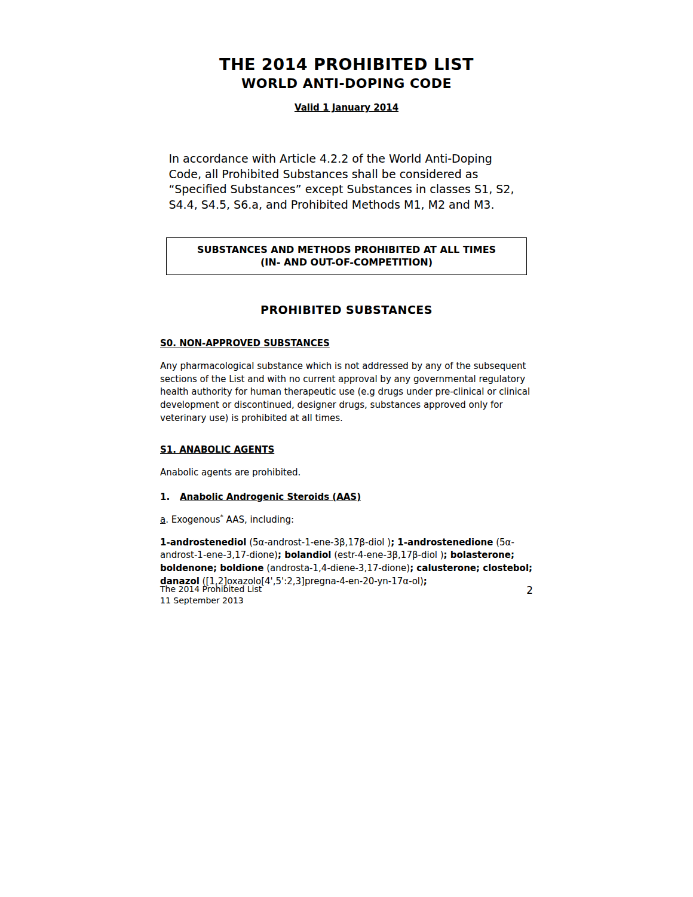THE 2014 PROHIBITED LIST WORLD ANTI-DOPING CODE
Valid 1 January 2014
In accordance with Article 4.2.2 of the World Anti-Doping Code, all Prohibited Substances shall be considered as “Specified Substances” except Substances in classes S1, S2, S4.4, S4.5, S6.a, and Prohibited Methods M1, M2 and M3.
SUBSTANCES AND METHODS PROHIBITED AT ALL TIMES
(IN- AND OUT-OF-COMPETITION)
PROHIBITED SUBSTANCES
S0. NON-APPROVED SUBSTANCES
Any pharmacological substance which is not addressed by any of the subsequent sections of the List and with no current approval by any governmental regulatory health authority for human therapeutic use (e.g drugs under pre-clinical or clinical development or discontinued, designer drugs, substances approved only for veterinary use) is prohibited at all times.
S1. ANABOLIC AGENTS
Anabolic agents are prohibited.
1. Anabolic Androgenic Steroids (AAS)
a. Exogenous* AAS, including:
1-androstenediol (5α-androst-1-ene-3β,17β-diol ); 1-androstenedione (5α-androst-1-ene-3,17-dione); bolandiol (estr-4-ene-3β,17β-diol ); bolasterone; boldenone; boldione (androsta-1,4-diene-3,17-dione); calusterone; clostebol; danazol ([1,2]oxazolo[4',5':2,3]pregna-4-en-20-yn-17α-ol);
The 2014 Prohibited List
11 September 2013
2